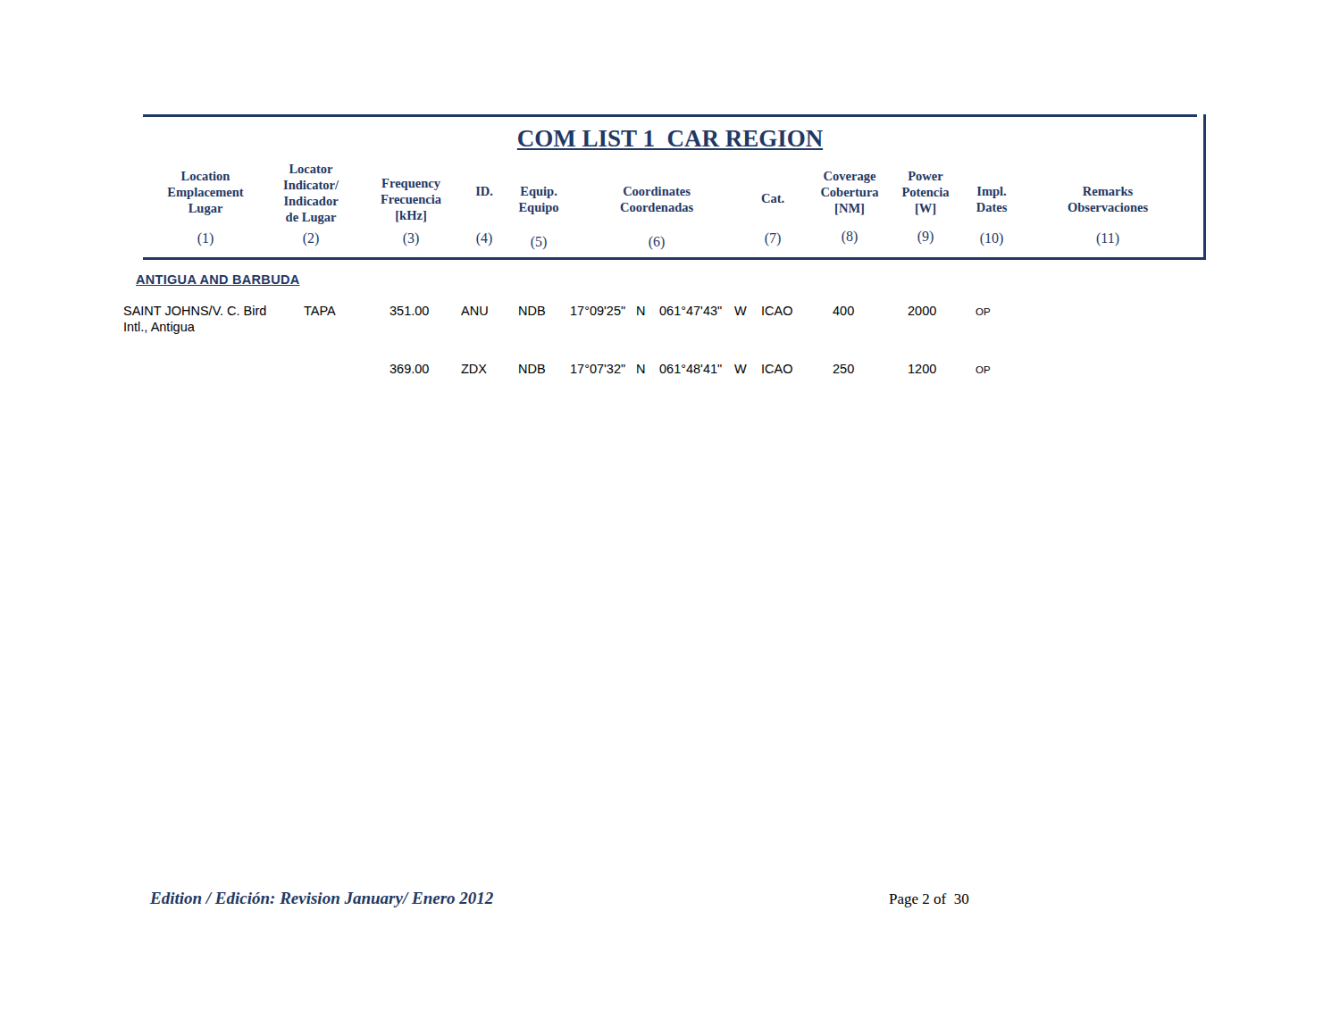COM LIST 1 CAR REGION
Location
Emplacement
Lugar
Locator
Indicator/
Indicador
de Lugar
Frequency
Frecuencia
[kHz]
ID.
Equip.
Equipo
Coordinates
Coordenadas
Cat.
Coverage
Cobertura
[NM]
Power
Potencia
[W]
Impl.
Dates
Remarks
Observaciones
(1)
(2)
(3)
(4)
(5)
(6)
(7)
(8)
(9)
(10)
(11)
ANTIGUA AND BARBUDA
SAINT JOHNS/V. C. Bird
Intl., Antigua
TAPA
351.00
ANU
NDB
17°09'25"
N
061°47'43"
W
ICAO
400
2000
OP
369.00
ZDX
NDB
17°07'32"
N
061°48'41"
W
ICAO
250
1200
OP
Edition / Edición: Revision January/ Enero 2012
Page 2 of 30